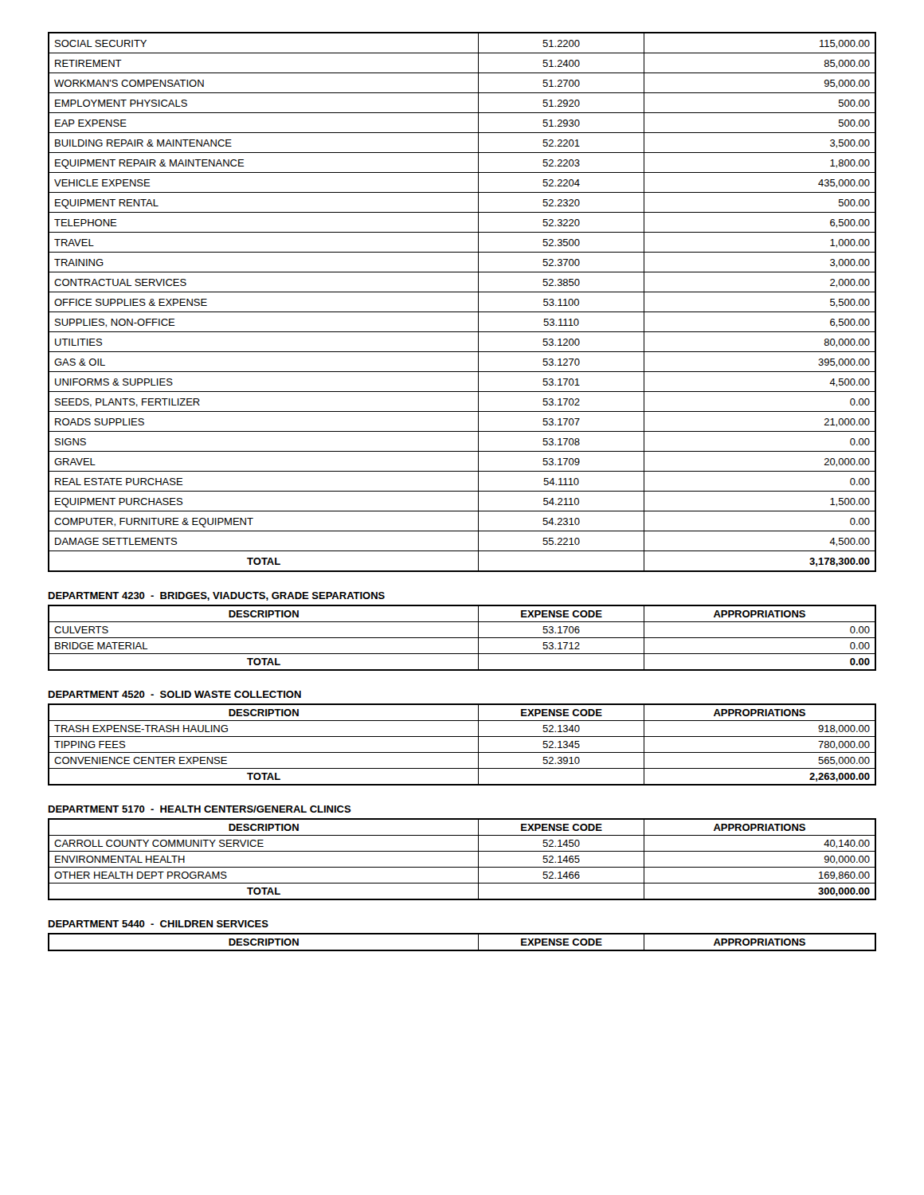| SOCIAL SECURITY | 51.2200 | 115,000.00 |
| RETIREMENT | 51.2400 | 85,000.00 |
| WORKMAN'S COMPENSATION | 51.2700 | 95,000.00 |
| EMPLOYMENT PHYSICALS | 51.2920 | 500.00 |
| EAP EXPENSE | 51.2930 | 500.00 |
| BUILDING REPAIR & MAINTENANCE | 52.2201 | 3,500.00 |
| EQUIPMENT REPAIR & MAINTENANCE | 52.2203 | 1,800.00 |
| VEHICLE EXPENSE | 52.2204 | 435,000.00 |
| EQUIPMENT RENTAL | 52.2320 | 500.00 |
| TELEPHONE | 52.3220 | 6,500.00 |
| TRAVEL | 52.3500 | 1,000.00 |
| TRAINING | 52.3700 | 3,000.00 |
| CONTRACTUAL SERVICES | 52.3850 | 2,000.00 |
| OFFICE SUPPLIES & EXPENSE | 53.1100 | 5,500.00 |
| SUPPLIES, NON-OFFICE | 53.1110 | 6,500.00 |
| UTILITIES | 53.1200 | 80,000.00 |
| GAS & OIL | 53.1270 | 395,000.00 |
| UNIFORMS & SUPPLIES | 53.1701 | 4,500.00 |
| SEEDS, PLANTS, FERTILIZER | 53.1702 | 0.00 |
| ROADS SUPPLIES | 53.1707 | 21,000.00 |
| SIGNS | 53.1708 | 0.00 |
| GRAVEL | 53.1709 | 20,000.00 |
| REAL ESTATE PURCHASE | 54.1110 | 0.00 |
| EQUIPMENT PURCHASES | 54.2110 | 1,500.00 |
| COMPUTER, FURNITURE & EQUIPMENT | 54.2310 | 0.00 |
| DAMAGE SETTLEMENTS | 55.2210 | 4,500.00 |
| TOTAL | | 3,178,300.00 |
DEPARTMENT 4230 - BRIDGES, VIADUCTS, GRADE SEPARATIONS
| DESCRIPTION | EXPENSE CODE | APPROPRIATIONS |
| --- | --- | --- |
| CULVERTS | 53.1706 | 0.00 |
| BRIDGE MATERIAL | 53.1712 | 0.00 |
| TOTAL | | 0.00 |
DEPARTMENT 4520 - SOLID WASTE COLLECTION
| DESCRIPTION | EXPENSE CODE | APPROPRIATIONS |
| --- | --- | --- |
| TRASH EXPENSE-TRASH HAULING | 52.1340 | 918,000.00 |
| TIPPING FEES | 52.1345 | 780,000.00 |
| CONVENIENCE CENTER EXPENSE | 52.3910 | 565,000.00 |
| TOTAL | | 2,263,000.00 |
DEPARTMENT 5170 - HEALTH CENTERS/GENERAL CLINICS
| DESCRIPTION | EXPENSE CODE | APPROPRIATIONS |
| --- | --- | --- |
| CARROLL COUNTY COMMUNITY SERVICE | 52.1450 | 40,140.00 |
| ENVIRONMENTAL HEALTH | 52.1465 | 90,000.00 |
| OTHER HEALTH DEPT PROGRAMS | 52.1466 | 169,860.00 |
| TOTAL | | 300,000.00 |
DEPARTMENT 5440 - CHILDREN SERVICES
| DESCRIPTION | EXPENSE CODE | APPROPRIATIONS |
| --- | --- | --- |